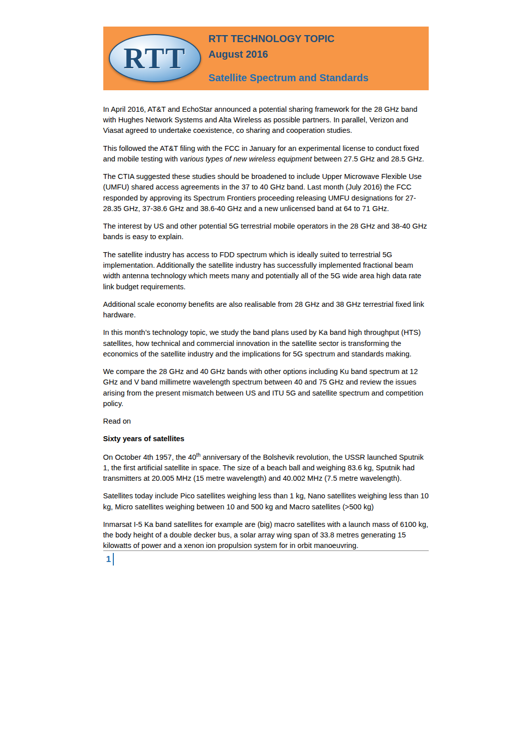RTT
RTT TECHNOLOGY TOPIC
August 2016
Satellite Spectrum and Standards
In April 2016, AT&T and EchoStar announced a potential sharing framework for the 28 GHz band with Hughes Network Systems and Alta Wireless as possible partners. In parallel, Verizon and Viasat agreed to undertake coexistence, co sharing and cooperation studies.
This followed the AT&T filing with the FCC in January for an experimental license to conduct fixed and mobile testing with various types of new wireless equipment between 27.5 GHz and 28.5 GHz.
The CTIA suggested these studies should be broadened to include Upper Microwave Flexible Use (UMFU) shared access agreements in the 37 to 40 GHz band. Last month (July 2016) the FCC responded by approving its Spectrum Frontiers proceeding releasing UMFU designations for 27-28.35 GHz, 37-38.6 GHz and 38.6-40 GHz and a new unlicensed band at 64 to 71 GHz.
The interest by US and other potential 5G terrestrial mobile operators in the 28 GHz and 38-40 GHz bands is easy to explain.
The satellite industry has access to FDD spectrum which is ideally suited to terrestrial 5G implementation. Additionally the satellite industry has successfully implemented fractional beam width antenna technology which meets many and potentially all of the 5G wide area high data rate link budget requirements.
Additional scale economy benefits are also realisable from 28 GHz and 38 GHz terrestrial fixed link hardware.
In this month’s technology topic, we study the band plans used by Ka band high throughput (HTS) satellites, how technical and commercial innovation in the satellite sector is transforming the economics of the satellite industry and the implications for 5G spectrum and standards making.
We compare the 28 GHz and 40 GHz bands with other options including Ku band spectrum at 12 GHz and V band millimetre wavelength spectrum between 40 and 75 GHz and review the issues arising from the present mismatch between US and ITU 5G and satellite spectrum and competition policy.
Read on
Sixty years of satellites
On October 4th 1957, the 40th anniversary of the Bolshevik revolution, the USSR launched Sputnik 1, the first artificial satellite in space. The size of a beach ball and weighing 83.6 kg, Sputnik had transmitters at 20.005 MHz (15 metre wavelength) and 40.002 MHz (7.5 metre wavelength).
Satellites today include Pico satellites weighing less than 1 kg, Nano satellites weighing less than 10 kg, Micro satellites weighing between 10 and 500 kg and Macro satellites (>500 kg)
Inmarsat I-5 Ka band satellites for example are (big) macro satellites with a launch mass of 6100 kg, the body height of a double decker bus, a solar array wing span of 33.8 metres generating 15 kilowatts of power and a xenon ion propulsion system for in orbit manoeuvring.
1